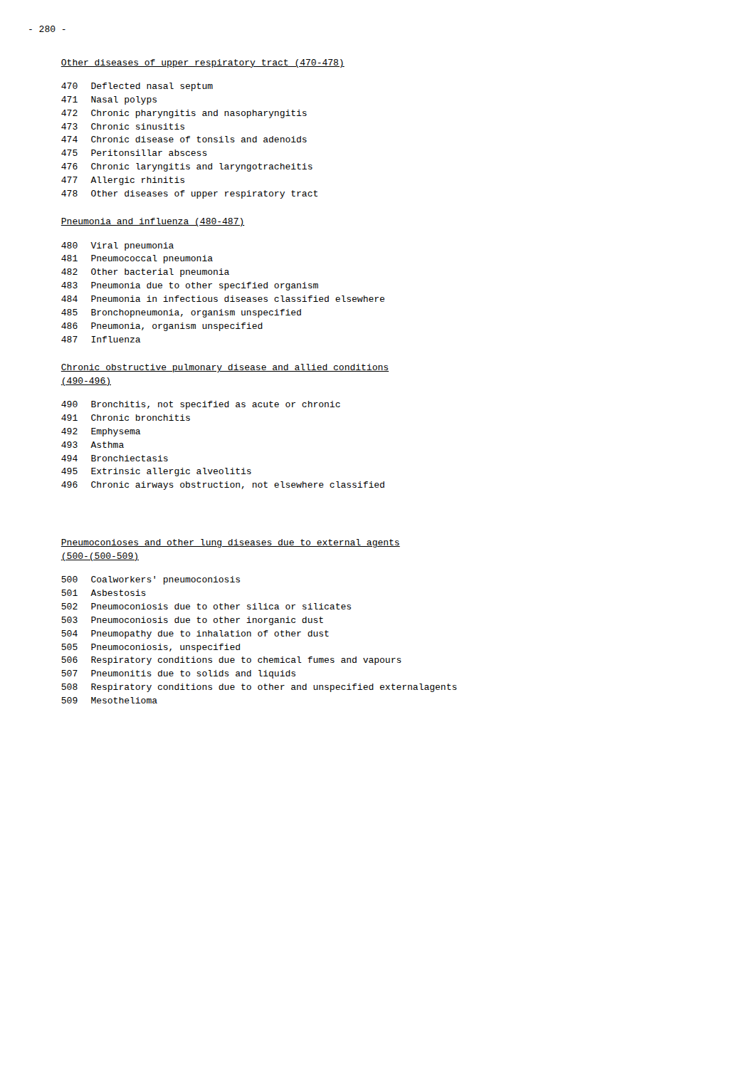- 280 -
Other diseases of upper respiratory tract (470-478)
470 Deflected nasal septum
471 Nasal polyps
472 Chronic pharyngitis and nasopharyngitis
473 Chronic sinusitis
474 Chronic disease of tonsils and adenoids
475 Peritonsillar abscess
476 Chronic laryngitis and laryngotracheitis
477 Allergic rhinitis
478 Other diseases of upper respiratory tract
Pneumonia and influenza (480-487)
480 Viral pneumonia
481 Pneumococcal pneumonia
482 Other bacterial pneumonia
483 Pneumonia due to other specified organism
484 Pneumonia in infectious diseases classified elsewhere
485 Bronchopneumonia, organism unspecified
486 Pneumonia, organism unspecified
487 Influenza
Chronic obstructive pulmonary disease and allied conditions
(490-496)
490 Bronchitis, not specified as acute or chronic
491 Chronic bronchitis
492 Emphysema
493 Asthma
494 Bronchiectasis
495 Extrinsic allergic alveolitis
496 Chronic airways obstruction, not elsewhere classified
Pneumoconioses and other lung diseases due to external agents
(500-(500-509)
500 Coalworkers' pneumoconiosis
501 Asbestosis
502 Pneumoconiosis due to other silica or silicates
503 Pneumoconiosis due to other inorganic dust
504 Pneumopathy due to inhalation of other dust
505 Pneumoconiosis, unspecified
506 Respiratory conditions due to chemical fumes and vapours
507 Pneumonitis due to solids and liquids
508 Respiratory conditions due to other and unspecified externalagents
509 Mesothelioma